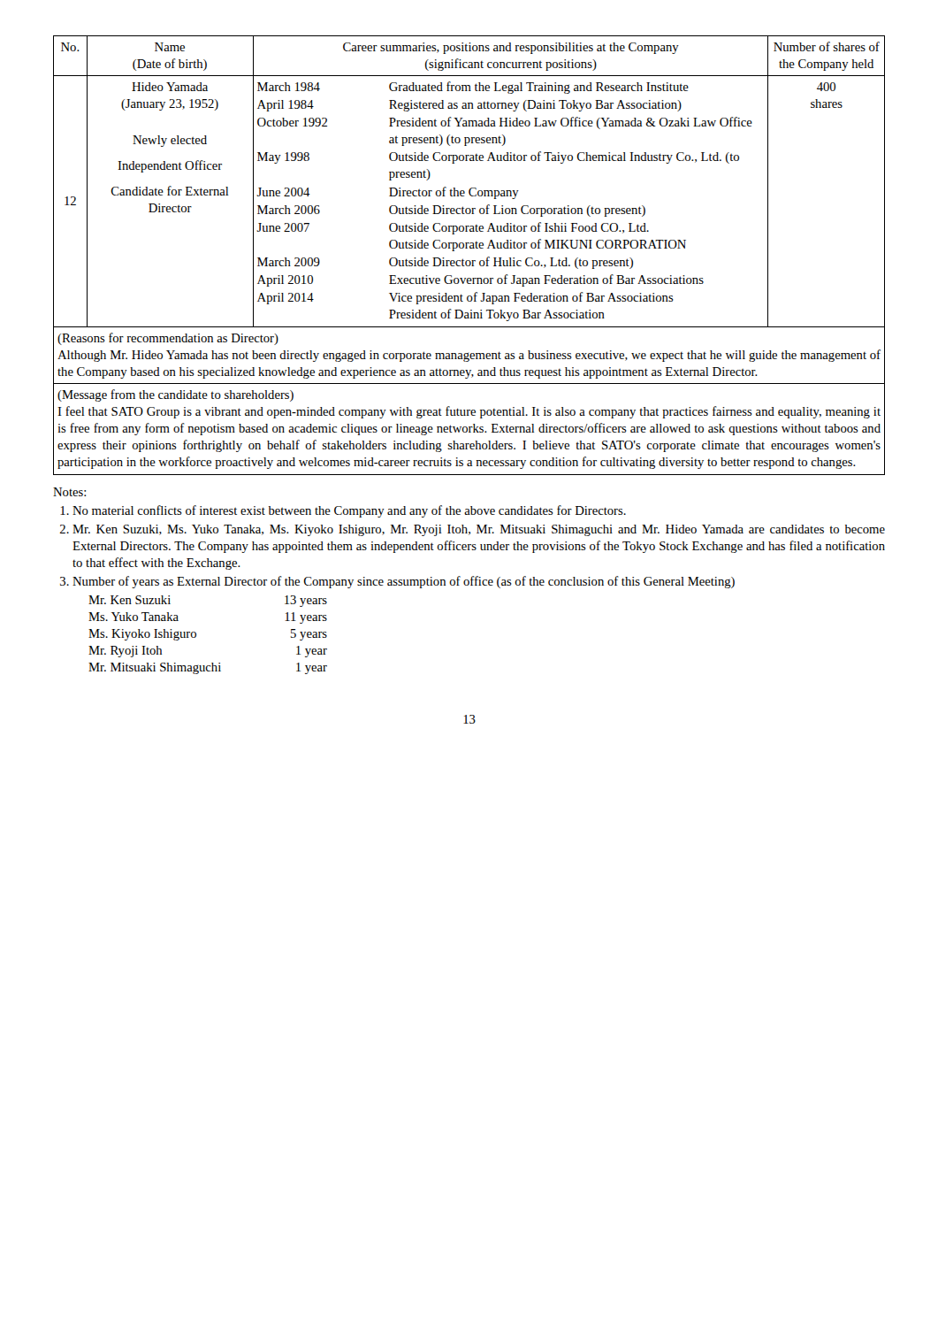| No. | Name (Date of birth) | Career summaries, positions and responsibilities at the Company (significant concurrent positions) | Number of shares of the Company held |
| --- | --- | --- | --- |
| 12 | Hideo Yamada (January 23, 1952) Newly elected Independent Officer Candidate for External Director | / March 1984 / Graduated from the Legal Training and Research Institute / / April 1984 / Registered as an attorney (Daini Tokyo Bar Association) / / October 1992 / President of Yamada Hideo Law Office (Yamada & Ozaki Law Office at present) (to present) / / May 1998 / Outside Corporate Auditor of Taiyo Chemical Industry Co., Ltd. (to present) / / June 2004 / Director of the Company / / March 2006 / Outside Director of Lion Corporation (to present) / / June 2007 / Outside Corporate Auditor of Ishii Food CO., Ltd. Outside Corporate Auditor of MIKUNI CORPORATION / / March 2009 / Outside Director of Hulic Co., Ltd. (to present) / / April 2010 / Executive Governor of Japan Federation of Bar Associations / / April 2014 / Vice president of Japan Federation of Bar Associations President of Daini Tokyo Bar Association / | 400 shares |
| (Reasons for recommendation as Director) Although Mr. Hideo Yamada has not been directly engaged in corporate management as a business executive, we expect that he will guide the management of the Company based on his specialized knowledge and experience as an attorney, and thus request his appointment as External Director. |
| (Message from the candidate to shareholders) I feel that SATO Group is a vibrant and open-minded company with great future potential. It is also a company that practices fairness and equality, meaning it is free from any form of nepotism based on academic cliques or lineage networks. External directors/officers are allowed to ask questions without taboos and express their opinions forthrightly on behalf of stakeholders including shareholders. I believe that SATO's corporate climate that encourages women's participation in the workforce proactively and welcomes mid-career recruits is a necessary condition for cultivating diversity to better respond to changes. |
Notes:
No material conflicts of interest exist between the Company and any of the above candidates for Directors.
Mr. Ken Suzuki, Ms. Yuko Tanaka, Ms. Kiyoko Ishiguro, Mr. Ryoji Itoh, Mr. Mitsuaki Shimaguchi and Mr. Hideo Yamada are candidates to become External Directors. The Company has appointed them as independent officers under the provisions of the Tokyo Stock Exchange and has filed a notification to that effect with the Exchange.
Number of years as External Director of the Company since assumption of office (as of the conclusion of this General Meeting)
| Mr. Ken Suzuki | 13 years |
| Ms. Yuko Tanaka | 11 years |
| Ms. Kiyoko Ishiguro | 5 years |
| Mr. Ryoji Itoh | 1 year |
| Mr. Mitsuaki Shimaguchi | 1 year |
13